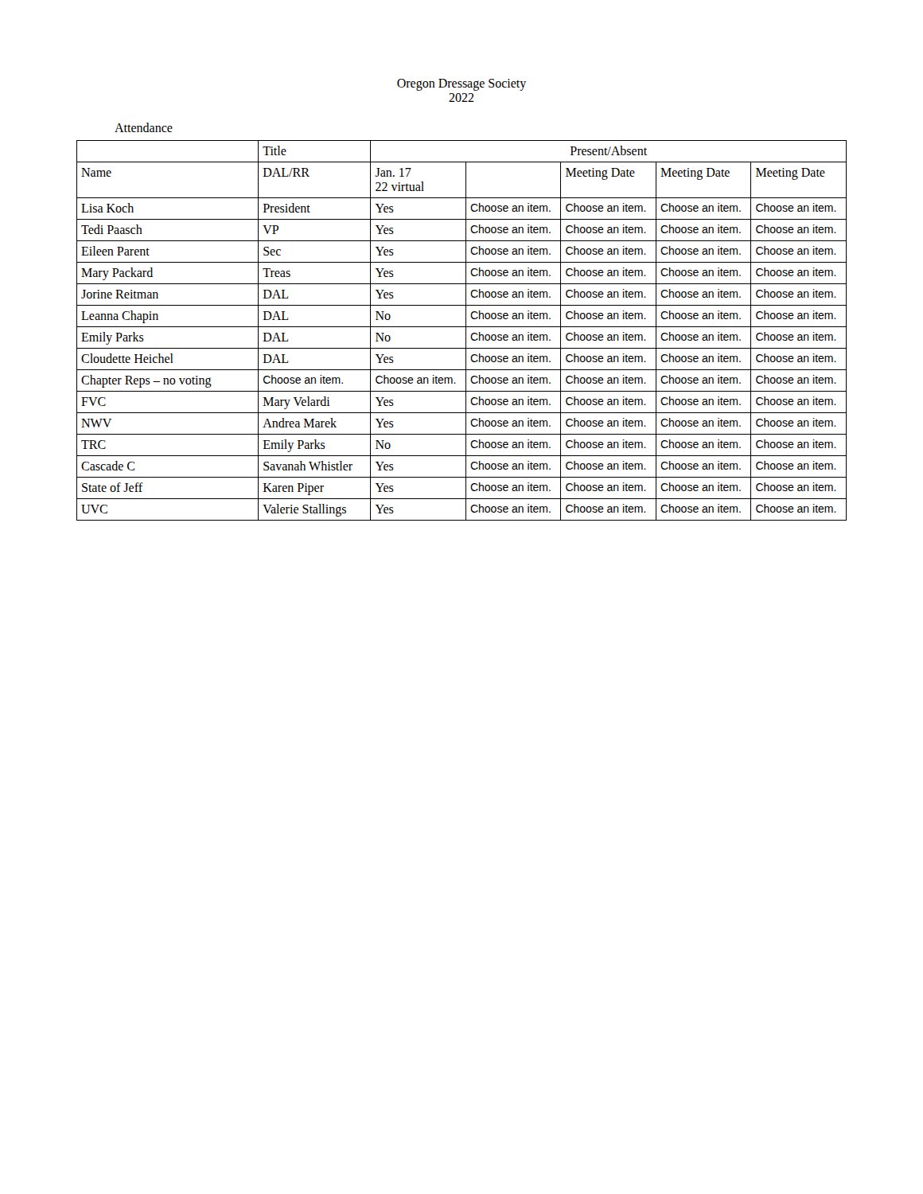Oregon Dressage Society
2022
Attendance
| | Title | Present/Absent |
| Name | DAL/RR | Jan. 17 22 virtual | | Meeting Date | Meeting Date | Meeting Date |
| Lisa Koch | President | Yes | Choose an item. | Choose an item. | Choose an item. | Choose an item. |
| Tedi Paasch | VP | Yes | Choose an item. | Choose an item. | Choose an item. | Choose an item. |
| Eileen Parent | Sec | Yes | Choose an item. | Choose an item. | Choose an item. | Choose an item. |
| Mary Packard | Treas | Yes | Choose an item. | Choose an item. | Choose an item. | Choose an item. |
| Jorine Reitman | DAL | Yes | Choose an item. | Choose an item. | Choose an item. | Choose an item. |
| Leanna Chapin | DAL | No | Choose an item. | Choose an item. | Choose an item. | Choose an item. |
| Emily Parks | DAL | No | Choose an item. | Choose an item. | Choose an item. | Choose an item. |
| Cloudette Heichel | DAL | Yes | Choose an item. | Choose an item. | Choose an item. | Choose an item. |
| Chapter Reps – no voting | Choose an item. | Choose an item. | Choose an item. | Choose an item. | Choose an item. | Choose an item. |
| FVC | Mary Velardi | Yes | Choose an item. | Choose an item. | Choose an item. | Choose an item. |
| NWV | Andrea Marek | Yes | Choose an item. | Choose an item. | Choose an item. | Choose an item. |
| TRC | Emily Parks | No | Choose an item. | Choose an item. | Choose an item. | Choose an item. |
| Cascade C | Savanah Whistler | Yes | Choose an item. | Choose an item. | Choose an item. | Choose an item. |
| State of Jeff | Karen Piper | Yes | Choose an item. | Choose an item. | Choose an item. | Choose an item. |
| UVC | Valerie Stallings | Yes | Choose an item. | Choose an item. | Choose an item. | Choose an item. |